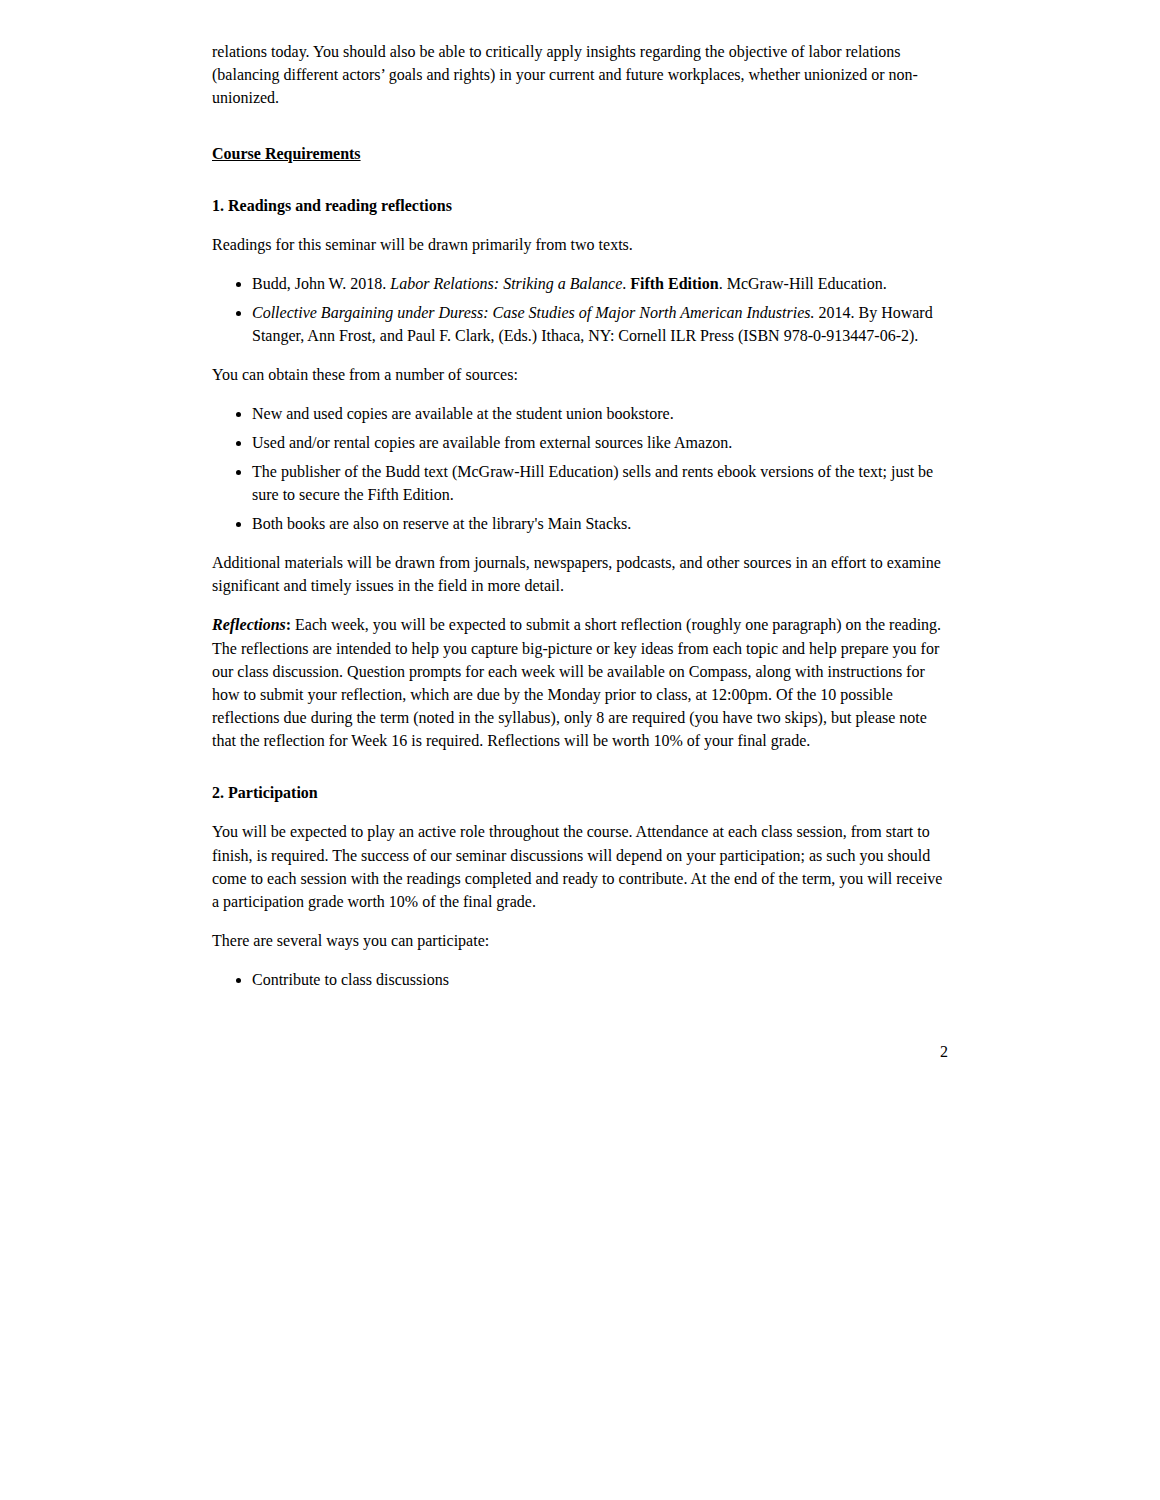relations today. You should also be able to critically apply insights regarding the objective of labor relations (balancing different actors’ goals and rights) in your current and future workplaces, whether unionized or non-unionized.
Course Requirements
1. Readings and reading reflections
Readings for this seminar will be drawn primarily from two texts.
Budd, John W. 2018. Labor Relations: Striking a Balance. Fifth Edition. McGraw-Hill Education.
Collective Bargaining under Duress: Case Studies of Major North American Industries. 2014. By Howard Stanger, Ann Frost, and Paul F. Clark, (Eds.) Ithaca, NY: Cornell ILR Press (ISBN 978-0-913447-06-2).
You can obtain these from a number of sources:
New and used copies are available at the student union bookstore.
Used and/or rental copies are available from external sources like Amazon.
The publisher of the Budd text (McGraw-Hill Education) sells and rents ebook versions of the text; just be sure to secure the Fifth Edition.
Both books are also on reserve at the library's Main Stacks.
Additional materials will be drawn from journals, newspapers, podcasts, and other sources in an effort to examine significant and timely issues in the field in more detail.
Reflections: Each week, you will be expected to submit a short reflection (roughly one paragraph) on the reading. The reflections are intended to help you capture big-picture or key ideas from each topic and help prepare you for our class discussion. Question prompts for each week will be available on Compass, along with instructions for how to submit your reflection, which are due by the Monday prior to class, at 12:00pm. Of the 10 possible reflections due during the term (noted in the syllabus), only 8 are required (you have two skips), but please note that the reflection for Week 16 is required. Reflections will be worth 10% of your final grade.
2. Participation
You will be expected to play an active role throughout the course. Attendance at each class session, from start to finish, is required. The success of our seminar discussions will depend on your participation; as such you should come to each session with the readings completed and ready to contribute. At the end of the term, you will receive a participation grade worth 10% of the final grade.
There are several ways you can participate:
Contribute to class discussions
2